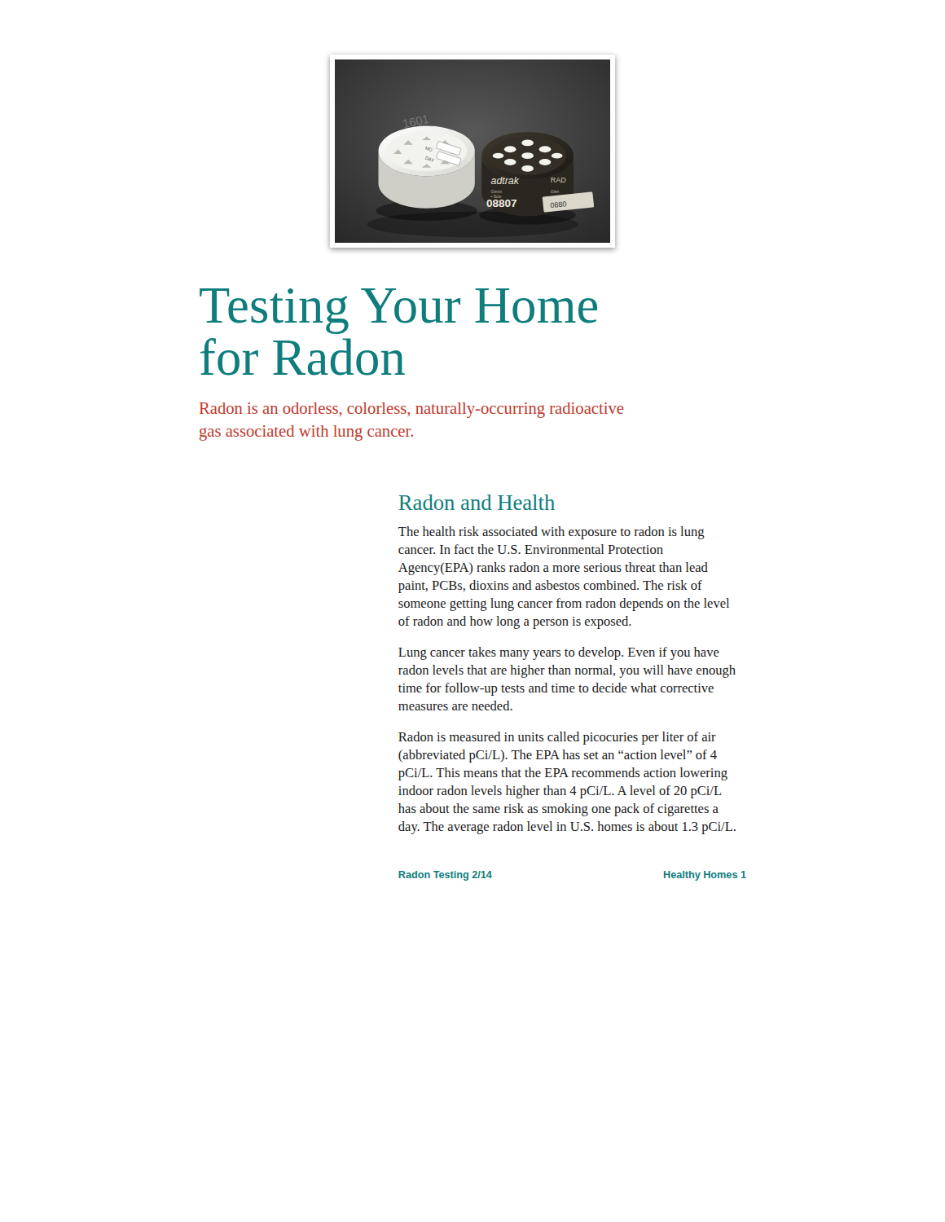Testing Your Home
for Radon
Radon is an odorless, colorless, naturally-occurring radioactive gas associated with lung cancer.
Radon and Health
The health risk associated with exposure to radon is lung cancer. In fact the U.S. Environmental Protection Agency(EPA) ranks radon a more serious threat than lead paint, PCBs, dioxins and asbestos combined. The risk of someone getting lung cancer from radon depends on the level of radon and how long a person is exposed.
Lung cancer takes many years to develop. Even if you have radon levels that are higher than normal, you will have enough time for follow-up tests and time to decide what corrective measures are needed.
Radon is measured in units called picocuries per liter of air (abbreviated pCi/L). The EPA has set an “action level” of 4 pCi/L. This means that the EPA recommends action lowering indoor radon levels higher than 4 pCi/L. A level of 20 pCi/L has about the same risk as smoking one pack of cigarettes a day. The average radon level in U.S. homes is about 1.3 pCi/L.
Radon Testing 2/14
Healthy Homes 1